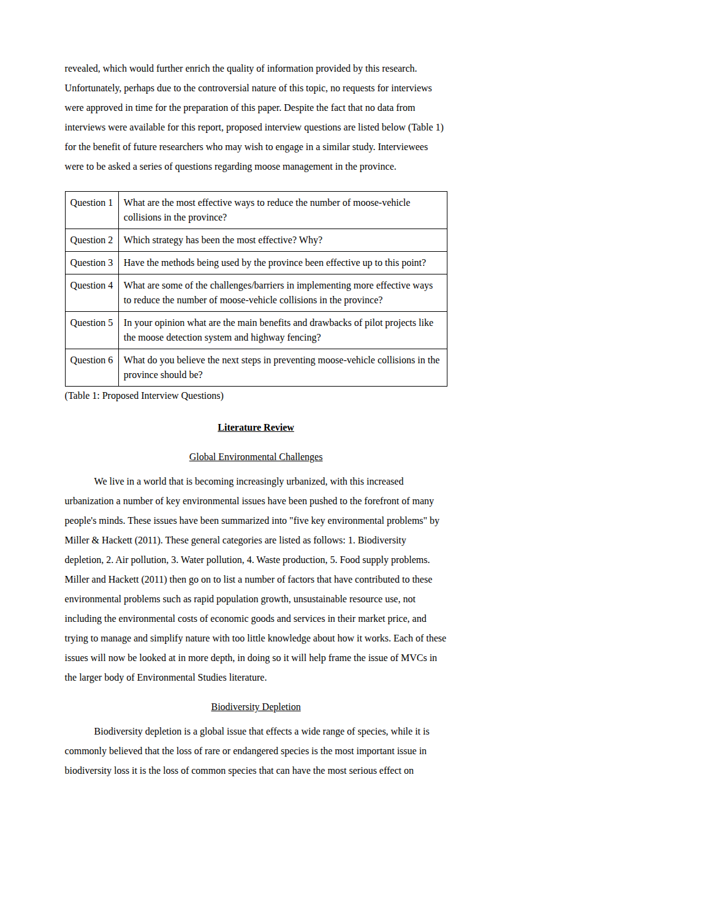revealed, which would further enrich the quality of information provided by this research. Unfortunately, perhaps due to the controversial nature of this topic, no requests for interviews were approved in time for the preparation of this paper. Despite the fact that no data from interviews were available for this report, proposed interview questions are listed below (Table 1) for the benefit of future researchers who may wish to engage in a similar study. Interviewees were to be asked a series of questions regarding moose management in the province.
| Question 1 | What are the most effective ways to reduce the number of moose-vehicle collisions in the province? |
| Question 2 | Which strategy has been the most effective? Why? |
| Question 3 | Have the methods being used by the province been effective up to this point? |
| Question 4 | What are some of the challenges/barriers in implementing more effective ways to reduce the number of moose-vehicle collisions in the province? |
| Question 5 | In your opinion what are the main benefits and drawbacks of pilot projects like the moose detection system and highway fencing? |
| Question 6 | What do you believe the next steps in preventing moose-vehicle collisions in the province should be? |
(Table 1: Proposed Interview Questions)
Literature Review
Global Environmental Challenges
We live in a world that is becoming increasingly urbanized, with this increased urbanization a number of key environmental issues have been pushed to the forefront of many people's minds. These issues have been summarized into "five key environmental problems" by Miller & Hackett (2011). These general categories are listed as follows: 1. Biodiversity depletion, 2. Air pollution, 3. Water pollution, 4. Waste production, 5. Food supply problems. Miller and Hackett (2011) then go on to list a number of factors that have contributed to these environmental problems such as rapid population growth, unsustainable resource use, not including the environmental costs of economic goods and services in their market price, and trying to manage and simplify nature with too little knowledge about how it works. Each of these issues will now be looked at in more depth, in doing so it will help frame the issue of MVCs in the larger body of Environmental Studies literature.
Biodiversity Depletion
Biodiversity depletion is a global issue that effects a wide range of species, while it is commonly believed that the loss of rare or endangered species is the most important issue in biodiversity loss it is the loss of common species that can have the most serious effect on